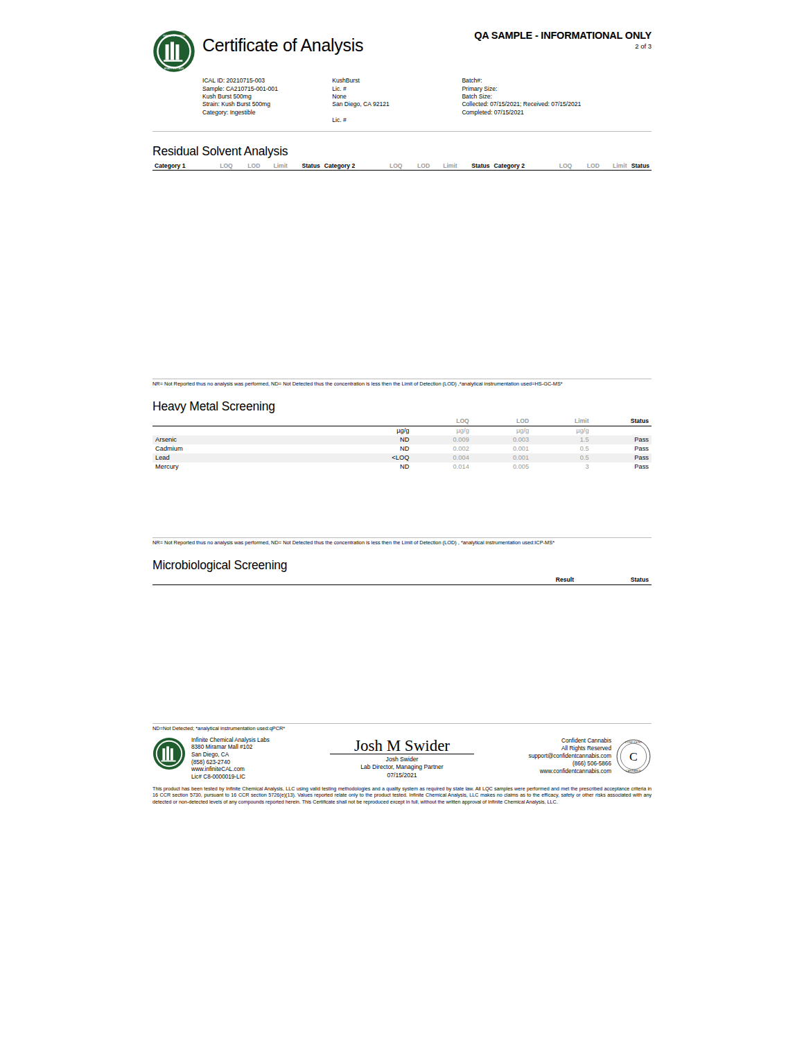INFINITE CHEM ANALYSIS LABS
Certificate of Analysis
QA SAMPLE - INFORMATIONAL ONLY
2 of 3
ICAL ID: 20210715-003
Sample: CA210715-001-001
Kush Burst 500mg
Strain: Kush Burst 500mg
Category: Ingestible
KushBurst
Lic. #
None
San Diego, CA 92121
Lic. #
Batch#:
Primary Size:
Batch Size:
Collected: 07/15/2021; Received: 07/15/2021
Completed: 07/15/2021
Residual Solvent Analysis
| Category 1 | LOQ | LOD | Limit | Status | Category 2 | LOQ | LOD | Limit | Status | Category 2 | LOQ | LOD | Limit | Status |
| --- | --- | --- | --- | --- | --- | --- | --- | --- | --- | --- | --- | --- | --- | --- |
NR= Not Reported thus no analysis was performed, ND= Not Detected thus the concentration is less then the Limit of Detection (LOD) ,*analytical instrumentation used=HS-GC-MS*
Heavy Metal Screening
| | | LOQ | LOD | Limit | Status |
| --- | --- | --- | --- | --- | --- |
| | µg/g | µg/g | µg/g | µg/g | |
| Arsenic | ND | 0.009 | 0.003 | 1.5 | Pass |
| Cadmium | ND | 0.002 | 0.001 | 0.5 | Pass |
| Lead | <LOQ | 0.004 | 0.001 | 0.5 | Pass |
| Mercury | ND | 0.014 | 0.005 | 3 | Pass |
NR= Not Reported thus no analysis was performed, ND= Not Detected thus the concentration is less then the Limit of Detection (LOD) , *analytical instrumentation used:ICP-MS*
Microbiological Screening
| | Result | Status |
| --- | --- | --- |
ND=Not Detected; *analytical instrumentation used:qPCR*
Infinite Chemical Analysis Labs
8380 Miramar Mall #102
San Diego, CA
(858) 623-2740
www.infiniteCAL.com
Lic# C8-0000019-LIC
Josh M Swider
Josh Swider
Lab Director, Managing Partner
07/15/2021
Confident Cannabis
All Rights Reserved
support@confidentcannabis.com
(866) 506-5866
www.confidentcannabis.com C CONFIDENT CANNABIS
This product has been tested by Infinite Chemical Analysis, LLC using valid testing methodologies and a quality system as required by state law. All LQC samples were performed and met the prescribed acceptance criteria in 16 CCR section 5730, pursuant to 16 CCR section 5726(e)(13). Values reported relate only to the product tested. Infinite Chemical Analysis, LLC makes no claims as to the efficacy, safety or other risks associated with any detected or non-detected levels of any compounds reported herein. This Certificate shall not be reproduced except in full, without the written approval of Infinite Chemical Analysis, LLC.